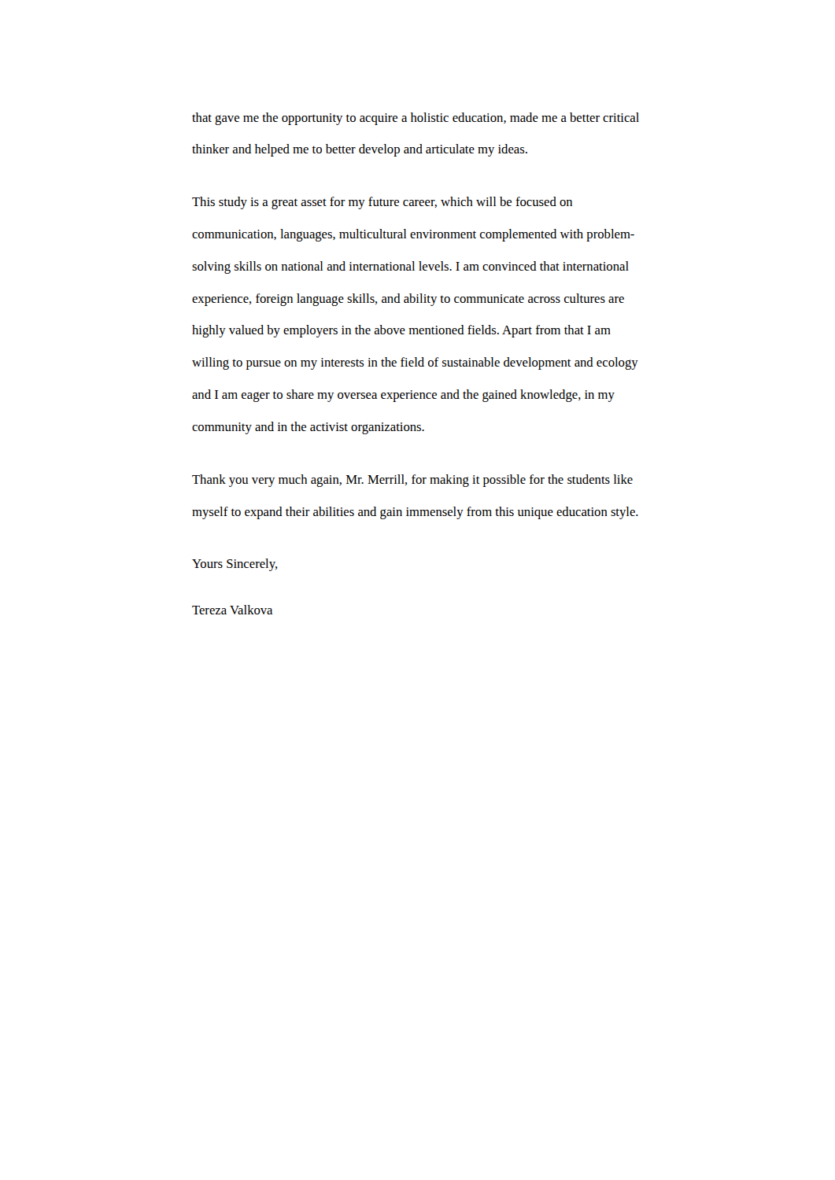that gave me the opportunity to acquire a holistic education, made me a better critical thinker and helped me to better develop and articulate my ideas.
This study is a great asset for my future career, which will be focused on communication, languages, multicultural environment complemented with problem-solving skills on national and international levels. I am convinced that international experience, foreign language skills, and ability to communicate across cultures are highly valued by employers in the above mentioned fields. Apart from that I am willing to pursue on my interests in the field of sustainable development and ecology and I am eager to share my oversea experience and the gained knowledge, in my community and in the activist organizations.
Thank you very much again, Mr. Merrill, for making it possible for the students like myself to expand their abilities and gain immensely from this unique education style.
Yours Sincerely,
Tereza Valkova